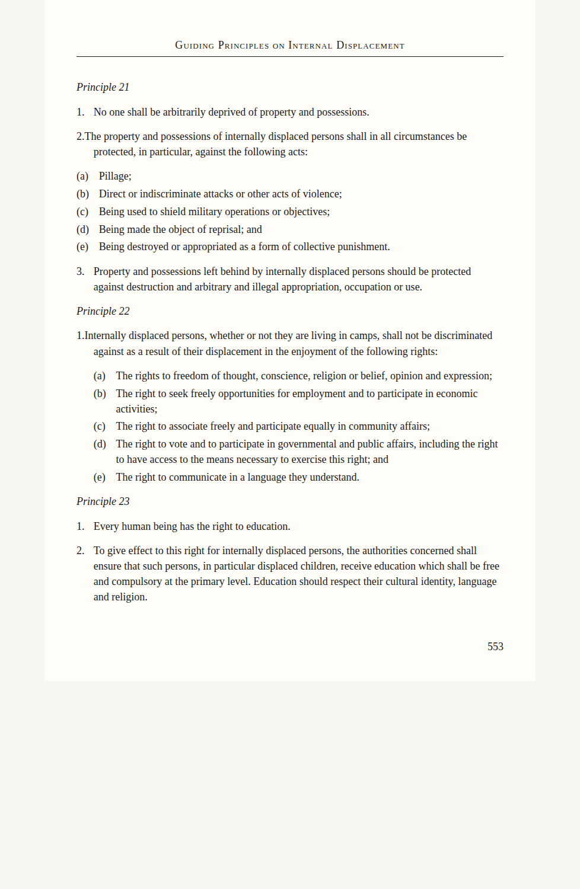Guiding Principles on Internal Displacement
Principle 21
1. No one shall be arbitrarily deprived of property and possessions.
2. The property and possessions of internally displaced persons shall in all circumstances be protected, in particular, against the following acts:
(a) Pillage;
(b) Direct or indiscriminate attacks or other acts of violence;
(c) Being used to shield military operations or objectives;
(d) Being made the object of reprisal; and
(e) Being destroyed or appropriated as a form of collective punishment.
3. Property and possessions left behind by internally displaced persons should be protected against destruction and arbitrary and illegal appropriation, occupation or use.
Principle 22
1. Internally displaced persons, whether or not they are living in camps, shall not be discriminated against as a result of their displacement in the enjoyment of the following rights:
(a) The rights to freedom of thought, conscience, religion or belief, opinion and expression;
(b) The right to seek freely opportunities for employment and to participate in economic activities;
(c) The right to associate freely and participate equally in community affairs;
(d) The right to vote and to participate in governmental and public affairs, including the right to have access to the means necessary to exercise this right; and
(e) The right to communicate in a language they understand.
Principle 23
1. Every human being has the right to education.
2. To give effect to this right for internally displaced persons, the authorities concerned shall ensure that such persons, in particular displaced children, receive education which shall be free and compulsory at the primary level. Education should respect their cultural identity, language and religion.
553